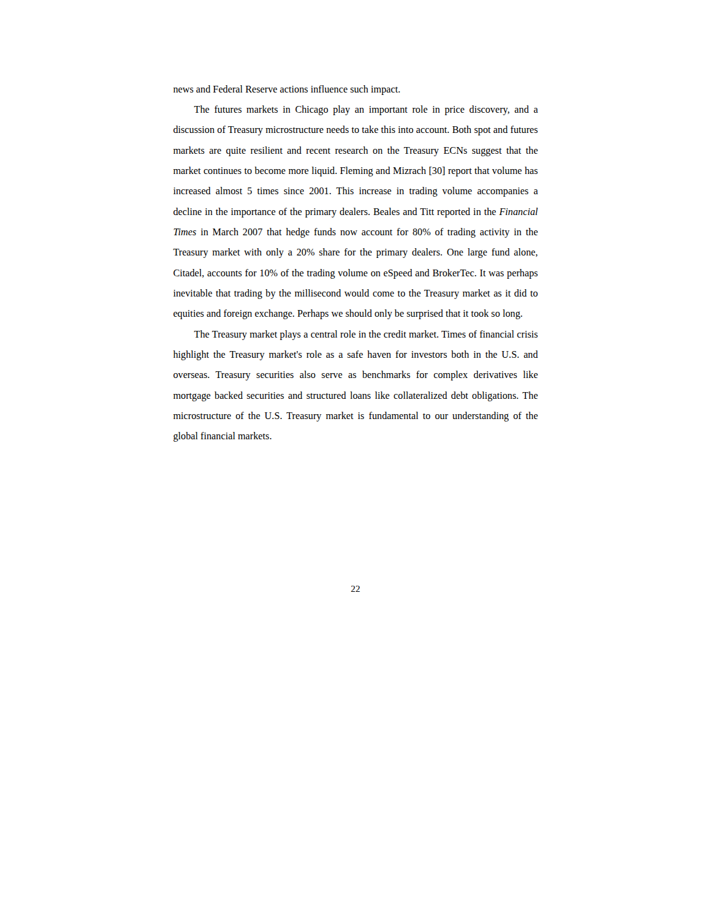news and Federal Reserve actions influence such impact.
The futures markets in Chicago play an important role in price discovery, and a discussion of Treasury microstructure needs to take this into account. Both spot and futures markets are quite resilient and recent research on the Treasury ECNs suggest that the market continues to become more liquid. Fleming and Mizrach [30] report that volume has increased almost 5 times since 2001. This increase in trading volume accompanies a decline in the importance of the primary dealers. Beales and Titt reported in the Financial Times in March 2007 that hedge funds now account for 80% of trading activity in the Treasury market with only a 20% share for the primary dealers. One large fund alone, Citadel, accounts for 10% of the trading volume on eSpeed and BrokerTec. It was perhaps inevitable that trading by the millisecond would come to the Treasury market as it did to equities and foreign exchange. Perhaps we should only be surprised that it took so long.
The Treasury market plays a central role in the credit market. Times of financial crisis highlight the Treasury market's role as a safe haven for investors both in the U.S. and overseas. Treasury securities also serve as benchmarks for complex derivatives like mortgage backed securities and structured loans like collateralized debt obligations. The microstructure of the U.S. Treasury market is fundamental to our understanding of the global financial markets.
22